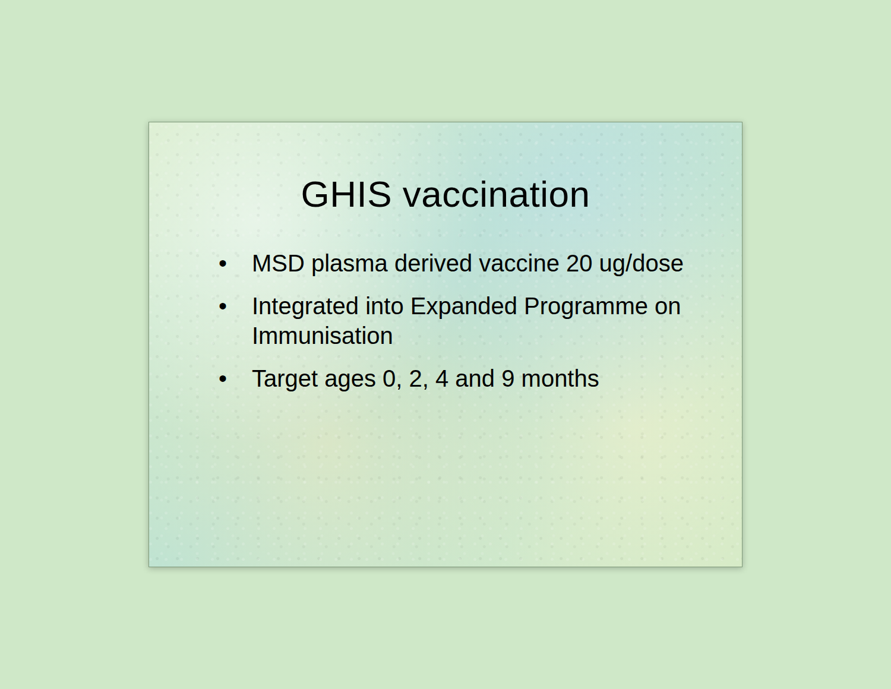GHIS vaccination
MSD plasma derived vaccine 20 ug/dose
Integrated into Expanded Programme on Immunisation
Target ages 0, 2, 4 and 9 months